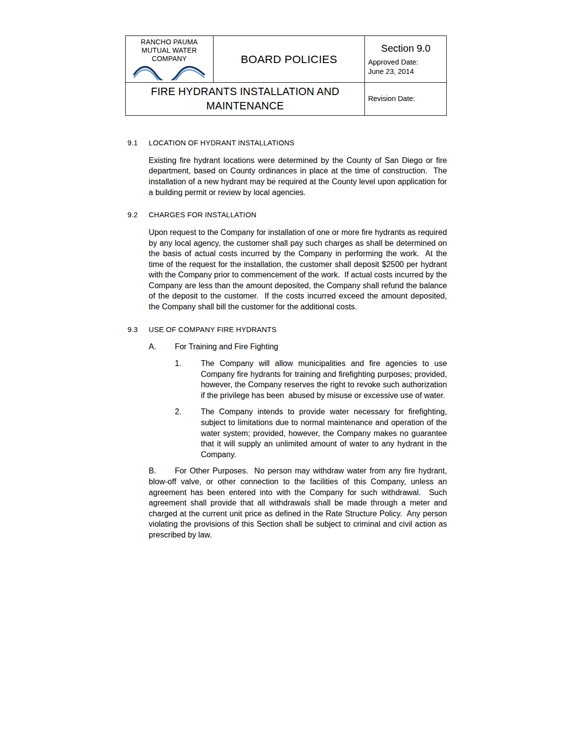| RANCHO PAUMA MUTUAL WATER COMPANY | BOARD POLICIES | Section 9.0 Approved Date: June 23, 2014 |
| FIRE HYDRANTS INSTALLATION AND MAINTENANCE | Revision Date: |
9.1 LOCATION OF HYDRANT INSTALLATIONS
Existing fire hydrant locations were determined by the County of San Diego or fire department, based on County ordinances in place at the time of construction. The installation of a new hydrant may be required at the County level upon application for a building permit or review by local agencies.
9.2 CHARGES FOR INSTALLATION
Upon request to the Company for installation of one or more fire hydrants as required by any local agency, the customer shall pay such charges as shall be determined on the basis of actual costs incurred by the Company in performing the work. At the time of the request for the installation, the customer shall deposit $2500 per hydrant with the Company prior to commencement of the work. If actual costs incurred by the Company are less than the amount deposited, the Company shall refund the balance of the deposit to the customer. If the costs incurred exceed the amount deposited, the Company shall bill the customer for the additional costs.
9.3 USE OF COMPANY FIRE HYDRANTS
A. For Training and Fire Fighting
1. The Company will allow municipalities and fire agencies to use Company fire hydrants for training and firefighting purposes; provided, however, the Company reserves the right to revoke such authorization if the privilege has been abused by misuse or excessive use of water.
2. The Company intends to provide water necessary for firefighting, subject to limitations due to normal maintenance and operation of the water system; provided, however, the Company makes no guarantee that it will supply an unlimited amount of water to any hydrant in the Company.
B. For Other Purposes. No person may withdraw water from any fire hydrant, blow-off valve, or other connection to the facilities of this Company, unless an agreement has been entered into with the Company for such withdrawal. Such agreement shall provide that all withdrawals shall be made through a meter and charged at the current unit price as defined in the Rate Structure Policy. Any person violating the provisions of this Section shall be subject to criminal and civil action as prescribed by law.